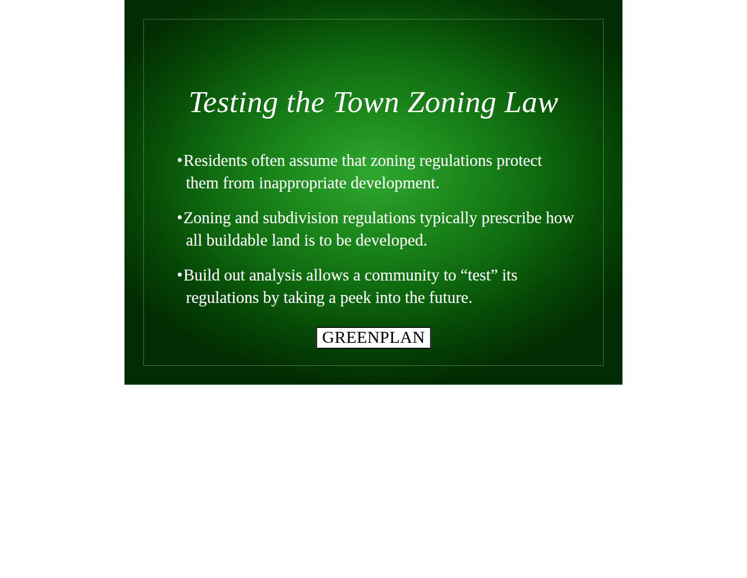Testing the Town Zoning Law
Residents often assume that zoning regulations protect them from inappropriate development.
Zoning and subdivision regulations typically prescribe how all buildable land is to be developed.
Build out analysis allows a community to “test” its regulations by taking a peek into the future.
GREENPLAN